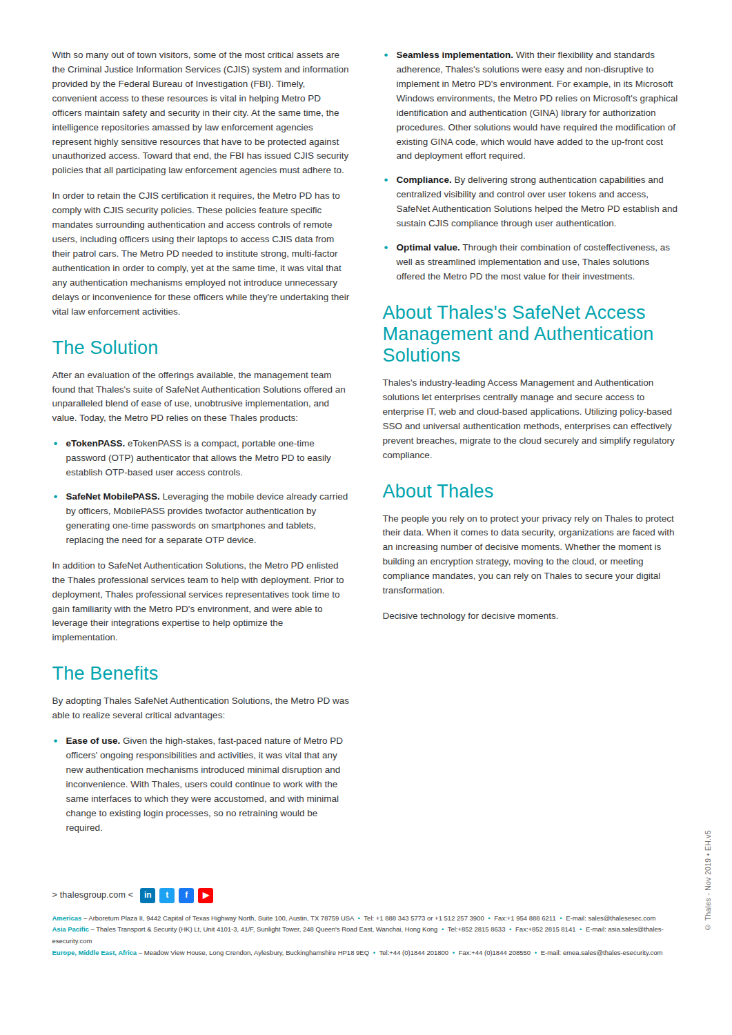With so many out of town visitors, some of the most critical assets are the Criminal Justice Information Services (CJIS) system and information provided by the Federal Bureau of Investigation (FBI). Timely, convenient access to these resources is vital in helping Metro PD officers maintain safety and security in their city. At the same time, the intelligence repositories amassed by law enforcement agencies represent highly sensitive resources that have to be protected against unauthorized access. Toward that end, the FBI has issued CJIS security policies that all participating law enforcement agencies must adhere to.
In order to retain the CJIS certification it requires, the Metro PD has to comply with CJIS security policies. These policies feature specific mandates surrounding authentication and access controls of remote users, including officers using their laptops to access CJIS data from their patrol cars. The Metro PD needed to institute strong, multi-factor authentication in order to comply, yet at the same time, it was vital that any authentication mechanisms employed not introduce unnecessary delays or inconvenience for these officers while they're undertaking their vital law enforcement activities.
The Solution
After an evaluation of the offerings available, the management team found that Thales's suite of SafeNet Authentication Solutions offered an unparalleled blend of ease of use, unobtrusive implementation, and value. Today, the Metro PD relies on these Thales products:
eTokenPASS. eTokenPASS is a compact, portable one-time password (OTP) authenticator that allows the Metro PD to easily establish OTP-based user access controls.
SafeNet MobilePASS. Leveraging the mobile device already carried by officers, MobilePASS provides twofactor authentication by generating one-time passwords on smartphones and tablets, replacing the need for a separate OTP device.
In addition to SafeNet Authentication Solutions, the Metro PD enlisted the Thales professional services team to help with deployment. Prior to deployment, Thales professional services representatives took time to gain familiarity with the Metro PD's environment, and were able to leverage their integrations expertise to help optimize the implementation.
The Benefits
By adopting Thales SafeNet Authentication Solutions, the Metro PD was able to realize several critical advantages:
Ease of use. Given the high-stakes, fast-paced nature of Metro PD officers' ongoing responsibilities and activities, it was vital that any new authentication mechanisms introduced minimal disruption and inconvenience. With Thales, users could continue to work with the same interfaces to which they were accustomed, and with minimal change to existing login processes, so no retraining would be required.
Seamless implementation. With their flexibility and standards adherence, Thales's solutions were easy and non-disruptive to implement in Metro PD's environment. For example, in its Microsoft Windows environments, the Metro PD relies on Microsoft's graphical identification and authentication (GINA) library for authorization procedures. Other solutions would have required the modification of existing GINA code, which would have added to the up-front cost and deployment effort required.
Compliance. By delivering strong authentication capabilities and centralized visibility and control over user tokens and access, SafeNet Authentication Solutions helped the Metro PD establish and sustain CJIS compliance through user authentication.
Optimal value. Through their combination of costeffectiveness, as well as streamlined implementation and use, Thales solutions offered the Metro PD the most value for their investments.
About Thales's SafeNet Access Management and Authentication Solutions
Thales's industry-leading Access Management and Authentication solutions let enterprises centrally manage and secure access to enterprise IT, web and cloud-based applications. Utilizing policy-based SSO and universal authentication methods, enterprises can effectively prevent breaches, migrate to the cloud securely and simplify regulatory compliance.
About Thales
The people you rely on to protect your privacy rely on Thales to protect their data. When it comes to data security, organizations are faced with an increasing number of decisive moments. Whether the moment is building an encryption strategy, moving to the cloud, or meeting compliance mandates, you can rely on Thales to secure your digital transformation.
Decisive technology for decisive moments.
© Thales - Nov 2019 • EH.v5
> thalesgroup.com < in t f ▶
Americas – Arboretum Plaza II, 9442 Capital of Texas Highway North, Suite 100, Austin, TX 78759 USA • Tel: +1 888 343 5773 or +1 512 257 3900 • Fax:+1 954 888 6211 • E-mail: sales@thalesesec.com
Asia Pacific – Thales Transport & Security (HK) Lt, Unit 4101-3, 41/F, Sunlight Tower, 248 Queen's Road East, Wanchai, Hong Kong • Tel:+852 2815 8633 • Fax:+852 2815 8141 • E-mail: asia.sales@thales-esecurity.com
Europe, Middle East, Africa – Meadow View House, Long Crendon, Aylesbury, Buckinghamshire HP18 9EQ • Tel:+44 (0)1844 201800 • Fax:+44 (0)1844 208550 • E-mail: emea.sales@thales-esecurity.com